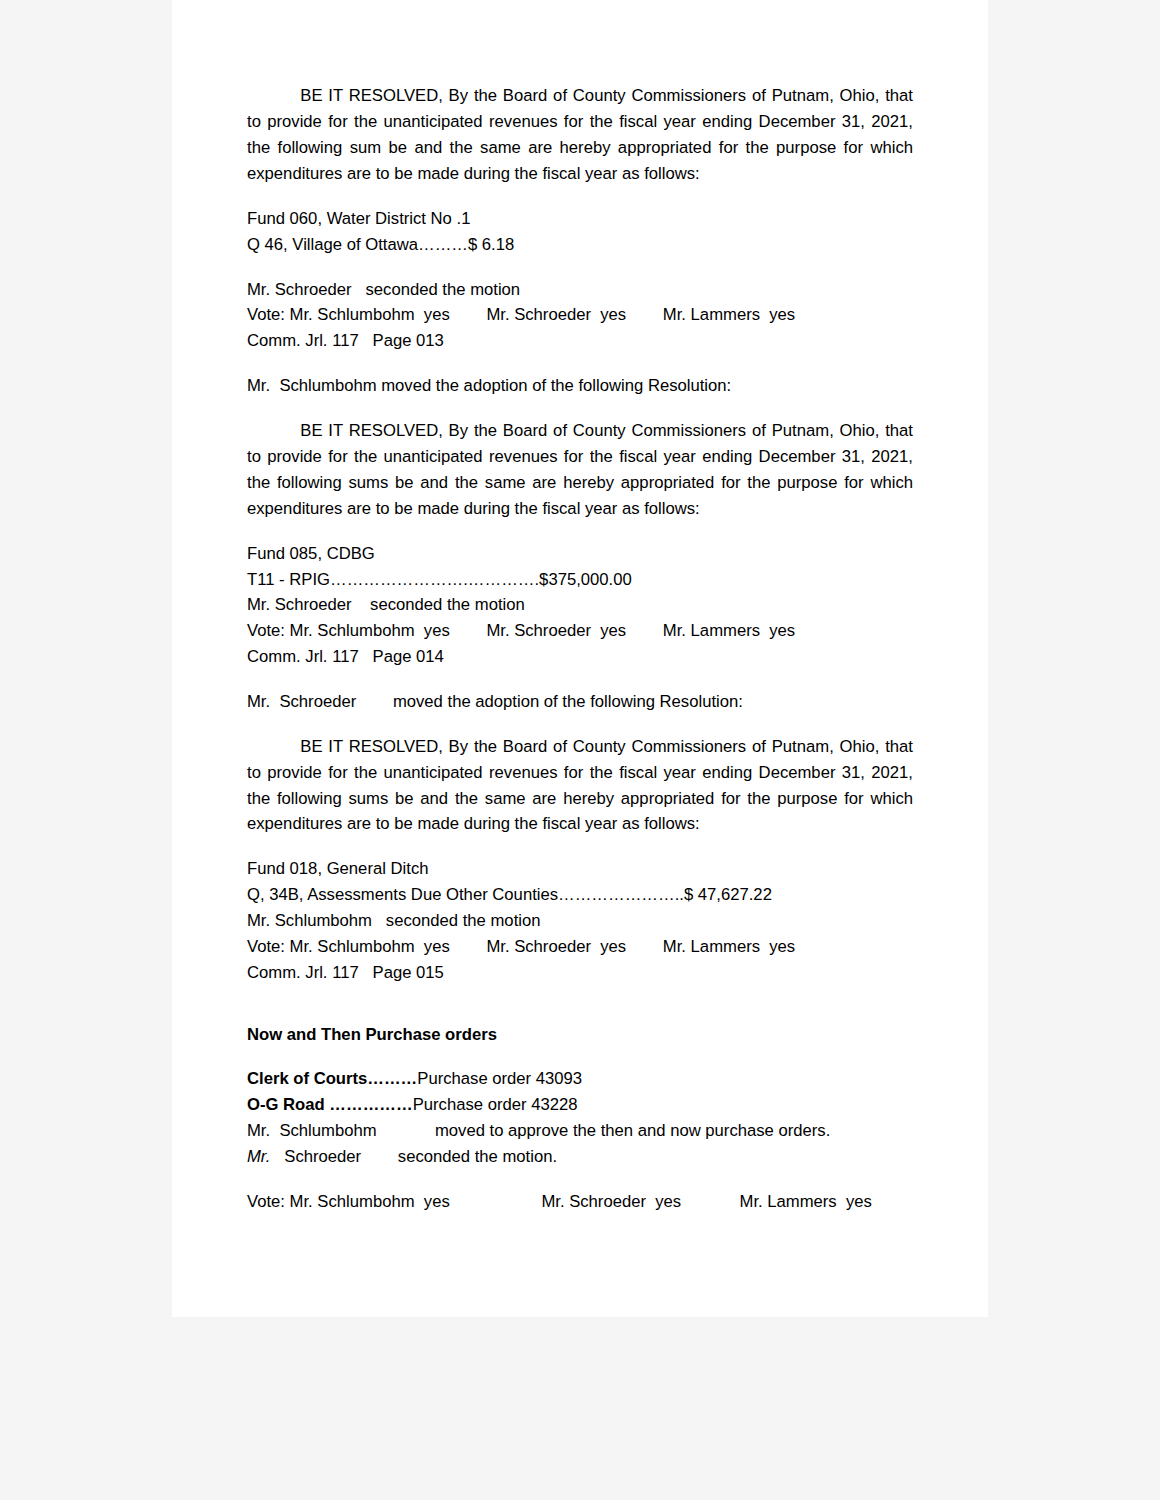BE IT RESOLVED, By the Board of County Commissioners of Putnam, Ohio, that to provide for the unanticipated revenues for the fiscal year ending December 31, 2021, the following sum be and the same are hereby appropriated for the purpose for which expenditures are to be made during the fiscal year as follows:
Fund 060, Water District No .1
Q 46, Village of Ottawa………$ 6.18
Mr. Schroeder seconded the motion
Vote: Mr. Schlumbohm yes Mr. Schroeder yes Mr. Lammers yes
Comm. Jrl. 117 Page 013
Mr. Schlumbohm moved the adoption of the following Resolution:
BE IT RESOLVED, By the Board of County Commissioners of Putnam, Ohio, that to provide for the unanticipated revenues for the fiscal year ending December 31, 2021, the following sums be and the same are hereby appropriated for the purpose for which expenditures are to be made during the fiscal year as follows:
Fund 085, CDBG
T11 - RPIG…………………….………….$375,000.00
Mr. Schroeder seconded the motion
Vote: Mr. Schlumbohm yes Mr. Schroeder yes Mr. Lammers yes
Comm. Jrl. 117 Page 014
Mr. Schroeder moved the adoption of the following Resolution:
BE IT RESOLVED, By the Board of County Commissioners of Putnam, Ohio, that to provide for the unanticipated revenues for the fiscal year ending December 31, 2021, the following sums be and the same are hereby appropriated for the purpose for which expenditures are to be made during the fiscal year as follows:
Fund 018, General Ditch
Q, 34B, Assessments Due Other Counties…………………..$ 47,627.22
Mr. Schlumbohm seconded the motion
Vote: Mr. Schlumbohm yes Mr. Schroeder yes Mr. Lammers yes
Comm. Jrl. 117 Page 015
Now and Then Purchase orders
Clerk of Courts………Purchase order 43093
O-G Road ……………Purchase order 43228
Mr. Schlumbohm moved to approve the then and now purchase orders.
Mr. Schroeder seconded the motion.
Vote: Mr. Schlumbohm yes Mr. Schroeder yes Mr. Lammers yes